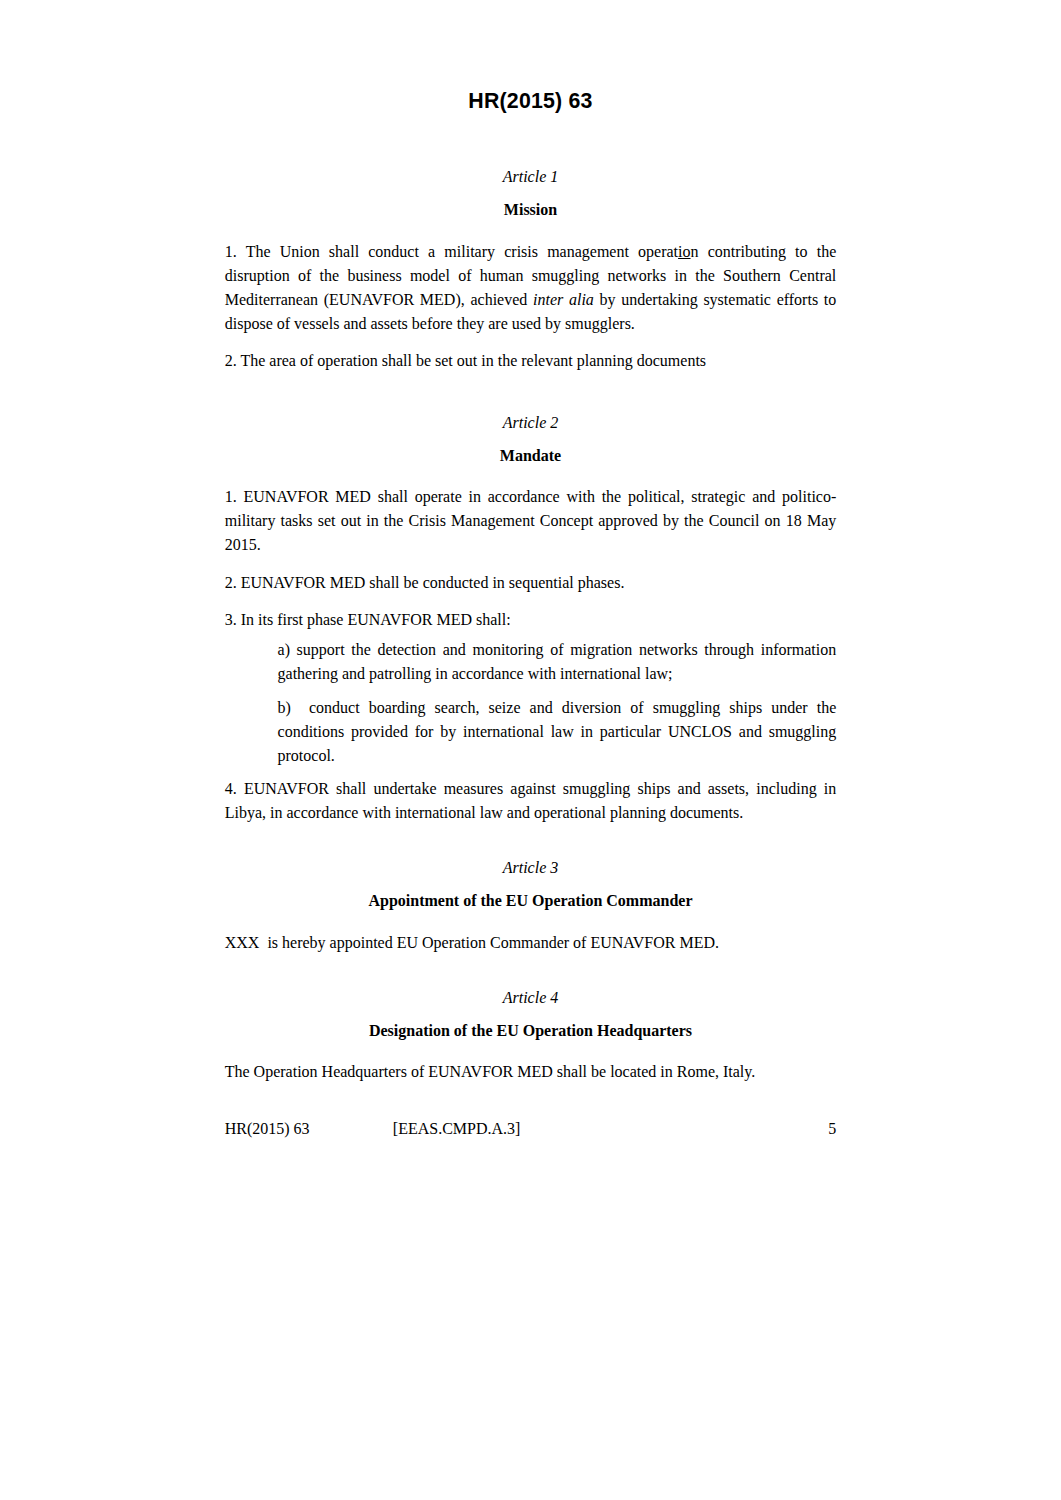HR(2015) 63
Article 1
Mission
1. The Union shall conduct a military crisis management operation contributing to the disruption of the business model of human smuggling networks in the Southern Central Mediterranean (EUNAVFOR MED), achieved inter alia by undertaking systematic efforts to dispose of vessels and assets before they are used by smugglers.
2. The area of operation shall be set out in the relevant planning documents
Article 2
Mandate
1. EUNAVFOR MED shall operate in accordance with the political, strategic and politico-military tasks set out in the Crisis Management Concept approved by the Council on 18 May 2015.
2. EUNAVFOR MED shall be conducted in sequential phases.
3. In its first phase EUNAVFOR MED shall:
a) support the detection and monitoring of migration networks through information gathering and patrolling in accordance with international law;
b) conduct boarding search, seize and diversion of smuggling ships under the conditions provided for by international law in particular UNCLOS and smuggling protocol.
4. EUNAVFOR shall undertake measures against smuggling ships and assets, including in Libya, in accordance with international law and operational planning documents.
Article 3
Appointment of the EU Operation Commander
XXX is hereby appointed EU Operation Commander of EUNAVFOR MED.
Article 4
Designation of the EU Operation Headquarters
The Operation Headquarters of EUNAVFOR MED shall be located in Rome, Italy.
HR(2015) 63
[EEAS.CMPD.A.3]
5